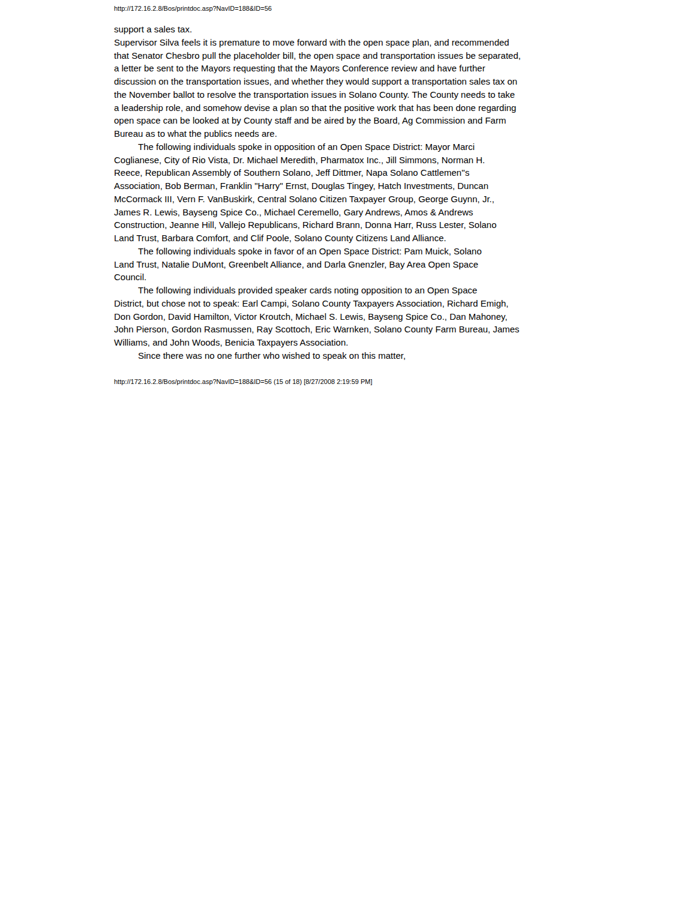http://172.16.2.8/Bos/printdoc.asp?NavID=188&ID=56
support a sales tax.
Supervisor Silva feels it is premature to move forward with the open space plan, and recommended
that Senator Chesbro pull the placeholder bill, the open space and transportation issues be separated,
a letter be sent to the Mayors requesting that the Mayors Conference review and have further
discussion on the transportation issues, and whether they would support a transportation sales tax on
the November ballot to resolve the transportation issues in Solano County. The County needs to take
a leadership role, and somehow devise a plan so that the positive work that has been done regarding
open space can be looked at by County staff and be aired by the Board, Ag Commission and Farm
Bureau as to what the publics needs are.
The following individuals spoke in opposition of an Open Space District: Mayor Marci
Coglianese, City of Rio Vista, Dr. Michael Meredith, Pharmatox Inc., Jill Simmons, Norman H.
Reece, Republican Assembly of Southern Solano, Jeff Dittmer, Napa Solano Cattlemen''s
Association, Bob Berman, Franklin "Harry" Ernst, Douglas Tingey, Hatch Investments, Duncan
McCormack III, Vern F. VanBuskirk, Central Solano Citizen Taxpayer Group, George Guynn, Jr.,
James R. Lewis, Bayseng Spice Co., Michael Ceremello, Gary Andrews, Amos & Andrews
Construction, Jeanne Hill, Vallejo Republicans, Richard Brann, Donna Harr, Russ Lester, Solano
Land Trust, Barbara Comfort, and Clif Poole, Solano County Citizens Land Alliance.
The following individuals spoke in favor of an Open Space District: Pam Muick, Solano
Land Trust, Natalie DuMont, Greenbelt Alliance, and Darla Gnenzler, Bay Area Open Space
Council.
The following individuals provided speaker cards noting opposition to an Open Space
District, but chose not to speak: Earl Campi, Solano County Taxpayers Association, Richard Emigh,
Don Gordon, David Hamilton, Victor Kroutch, Michael S. Lewis, Bayseng Spice Co., Dan Mahoney,
John Pierson, Gordon Rasmussen, Ray Scottoch, Eric Warnken, Solano County Farm Bureau, James
Williams, and John Woods, Benicia Taxpayers Association.
Since there was no one further who wished to speak on this matter,
http://172.16.2.8/Bos/printdoc.asp?NavID=188&ID=56 (15 of 18) [8/27/2008 2:19:59 PM]